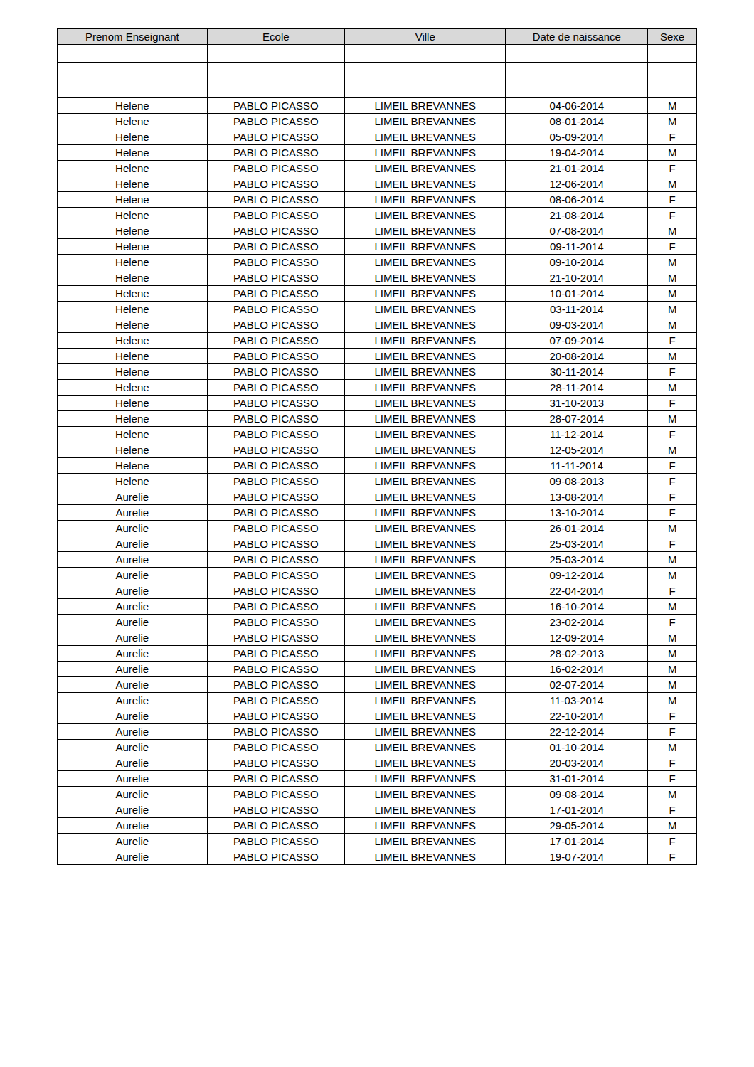| Prenom Enseignant | Ecole | Ville | Date de naissance | Sexe |
| --- | --- | --- | --- | --- |
| Helene | PABLO PICASSO | LIMEIL BREVANNES | 04-06-2014 | M |
| Helene | PABLO PICASSO | LIMEIL BREVANNES | 08-01-2014 | M |
| Helene | PABLO PICASSO | LIMEIL BREVANNES | 05-09-2014 | F |
| Helene | PABLO PICASSO | LIMEIL BREVANNES | 19-04-2014 | M |
| Helene | PABLO PICASSO | LIMEIL BREVANNES | 21-01-2014 | F |
| Helene | PABLO PICASSO | LIMEIL BREVANNES | 12-06-2014 | M |
| Helene | PABLO PICASSO | LIMEIL BREVANNES | 08-06-2014 | F |
| Helene | PABLO PICASSO | LIMEIL BREVANNES | 21-08-2014 | F |
| Helene | PABLO PICASSO | LIMEIL BREVANNES | 07-08-2014 | M |
| Helene | PABLO PICASSO | LIMEIL BREVANNES | 09-11-2014 | F |
| Helene | PABLO PICASSO | LIMEIL BREVANNES | 09-10-2014 | M |
| Helene | PABLO PICASSO | LIMEIL BREVANNES | 21-10-2014 | M |
| Helene | PABLO PICASSO | LIMEIL BREVANNES | 10-01-2014 | M |
| Helene | PABLO PICASSO | LIMEIL BREVANNES | 03-11-2014 | M |
| Helene | PABLO PICASSO | LIMEIL BREVANNES | 09-03-2014 | M |
| Helene | PABLO PICASSO | LIMEIL BREVANNES | 07-09-2014 | F |
| Helene | PABLO PICASSO | LIMEIL BREVANNES | 20-08-2014 | M |
| Helene | PABLO PICASSO | LIMEIL BREVANNES | 30-11-2014 | F |
| Helene | PABLO PICASSO | LIMEIL BREVANNES | 28-11-2014 | M |
| Helene | PABLO PICASSO | LIMEIL BREVANNES | 31-10-2013 | F |
| Helene | PABLO PICASSO | LIMEIL BREVANNES | 28-07-2014 | M |
| Helene | PABLO PICASSO | LIMEIL BREVANNES | 11-12-2014 | F |
| Helene | PABLO PICASSO | LIMEIL BREVANNES | 12-05-2014 | M |
| Helene | PABLO PICASSO | LIMEIL BREVANNES | 11-11-2014 | F |
| Helene | PABLO PICASSO | LIMEIL BREVANNES | 09-08-2013 | F |
| Aurelie | PABLO PICASSO | LIMEIL BREVANNES | 13-08-2014 | F |
| Aurelie | PABLO PICASSO | LIMEIL BREVANNES | 13-10-2014 | F |
| Aurelie | PABLO PICASSO | LIMEIL BREVANNES | 26-01-2014 | M |
| Aurelie | PABLO PICASSO | LIMEIL BREVANNES | 25-03-2014 | F |
| Aurelie | PABLO PICASSO | LIMEIL BREVANNES | 25-03-2014 | M |
| Aurelie | PABLO PICASSO | LIMEIL BREVANNES | 09-12-2014 | M |
| Aurelie | PABLO PICASSO | LIMEIL BREVANNES | 22-04-2014 | F |
| Aurelie | PABLO PICASSO | LIMEIL BREVANNES | 16-10-2014 | M |
| Aurelie | PABLO PICASSO | LIMEIL BREVANNES | 23-02-2014 | F |
| Aurelie | PABLO PICASSO | LIMEIL BREVANNES | 12-09-2014 | M |
| Aurelie | PABLO PICASSO | LIMEIL BREVANNES | 28-02-2013 | M |
| Aurelie | PABLO PICASSO | LIMEIL BREVANNES | 16-02-2014 | M |
| Aurelie | PABLO PICASSO | LIMEIL BREVANNES | 02-07-2014 | M |
| Aurelie | PABLO PICASSO | LIMEIL BREVANNES | 11-03-2014 | M |
| Aurelie | PABLO PICASSO | LIMEIL BREVANNES | 22-10-2014 | F |
| Aurelie | PABLO PICASSO | LIMEIL BREVANNES | 22-12-2014 | F |
| Aurelie | PABLO PICASSO | LIMEIL BREVANNES | 01-10-2014 | M |
| Aurelie | PABLO PICASSO | LIMEIL BREVANNES | 20-03-2014 | F |
| Aurelie | PABLO PICASSO | LIMEIL BREVANNES | 31-01-2014 | F |
| Aurelie | PABLO PICASSO | LIMEIL BREVANNES | 09-08-2014 | M |
| Aurelie | PABLO PICASSO | LIMEIL BREVANNES | 17-01-2014 | F |
| Aurelie | PABLO PICASSO | LIMEIL BREVANNES | 29-05-2014 | M |
| Aurelie | PABLO PICASSO | LIMEIL BREVANNES | 17-01-2014 | F |
| Aurelie | PABLO PICASSO | LIMEIL BREVANNES | 19-07-2014 | F |